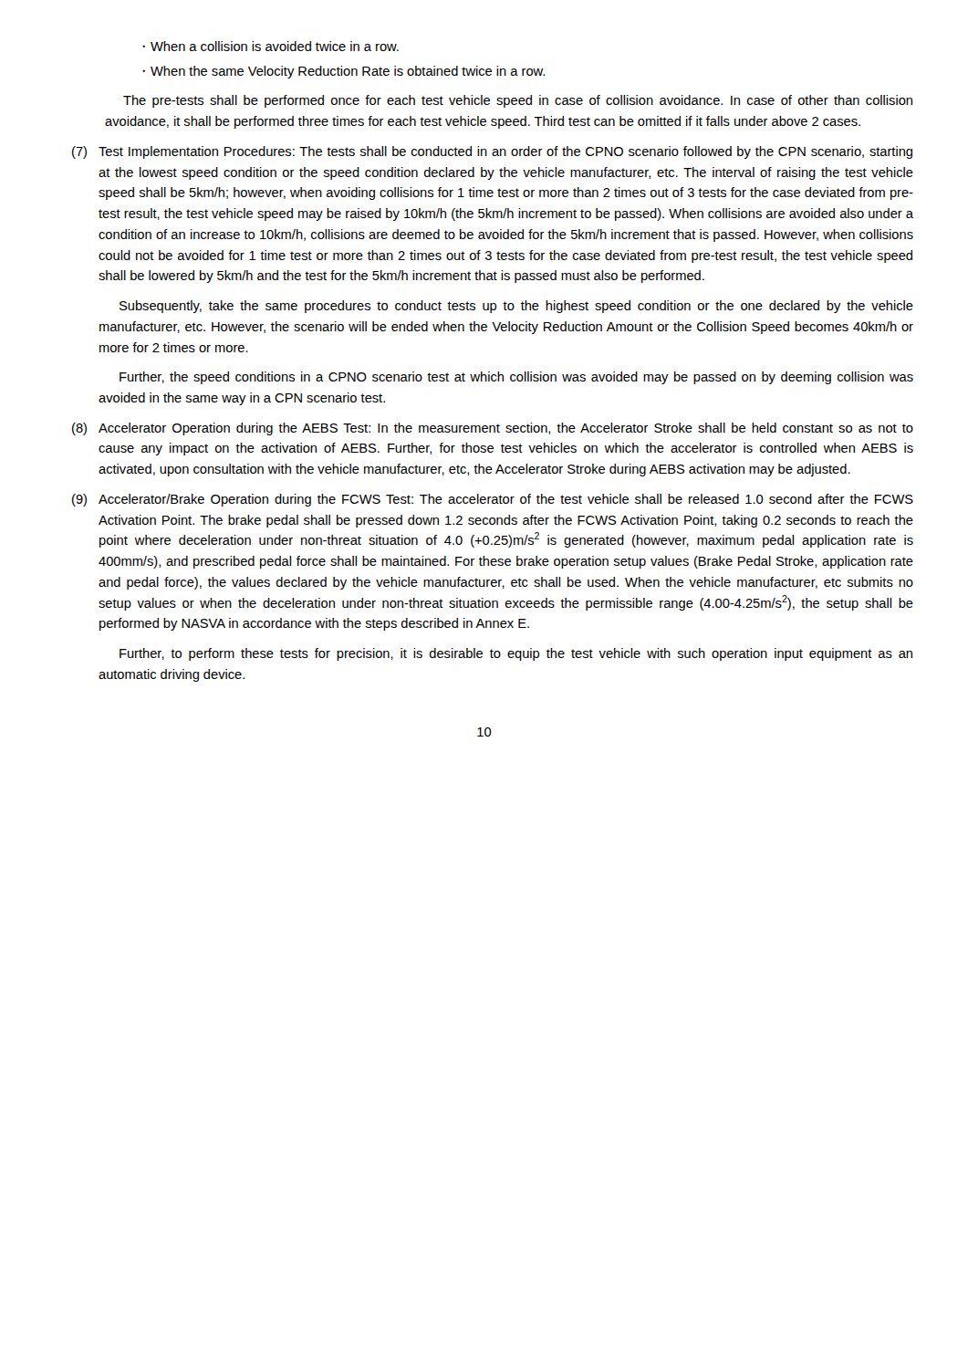・When a collision is avoided twice in a row.
・When the same Velocity Reduction Rate is obtained twice in a row.
The pre-tests shall be performed once for each test vehicle speed in case of collision avoidance. In case of other than collision avoidance, it shall be performed three times for each test vehicle speed. Third test can be omitted if it falls under above 2 cases.
(7)
Test Implementation Procedures: The tests shall be conducted in an order of the CPNO scenario followed by the CPN scenario, starting at the lowest speed condition or the speed condition declared by the vehicle manufacturer, etc. The interval of raising the test vehicle speed shall be 5km/h; however, when avoiding collisions for 1 time test or more than 2 times out of 3 tests for the case deviated from pre-test result, the test vehicle speed may be raised by 10km/h (the 5km/h increment to be passed). When collisions are avoided also under a condition of an increase to 10km/h, collisions are deemed to be avoided for the 5km/h increment that is passed. However, when collisions could not be avoided for 1 time test or more than 2 times out of 3 tests for the case deviated from pre-test result, the test vehicle speed shall be lowered by 5km/h and the test for the 5km/h increment that is passed must also be performed.
Subsequently, take the same procedures to conduct tests up to the highest speed condition or the one declared by the vehicle manufacturer, etc. However, the scenario will be ended when the Velocity Reduction Amount or the Collision Speed becomes 40km/h or more for 2 times or more.
Further, the speed conditions in a CPNO scenario test at which collision was avoided may be passed on by deeming collision was avoided in the same way in a CPN scenario test.
(8)
Accelerator Operation during the AEBS Test: In the measurement section, the Accelerator Stroke shall be held constant so as not to cause any impact on the activation of AEBS. Further, for those test vehicles on which the accelerator is controlled when AEBS is activated, upon consultation with the vehicle manufacturer, etc, the Accelerator Stroke during AEBS activation may be adjusted.
(9)
Accelerator/Brake Operation during the FCWS Test: The accelerator of the test vehicle shall be released 1.0 second after the FCWS Activation Point. The brake pedal shall be pressed down 1.2 seconds after the FCWS Activation Point, taking 0.2 seconds to reach the point where deceleration under non-threat situation of 4.0 (+0.25)m/s2 is generated (however, maximum pedal application rate is 400mm/s), and prescribed pedal force shall be maintained. For these brake operation setup values (Brake Pedal Stroke, application rate and pedal force), the values declared by the vehicle manufacturer, etc shall be used. When the vehicle manufacturer, etc submits no setup values or when the deceleration under non-threat situation exceeds the permissible range (4.00-4.25m/s2), the setup shall be performed by NASVA in accordance with the steps described in Annex E.
Further, to perform these tests for precision, it is desirable to equip the test vehicle with such operation input equipment as an automatic driving device.
10